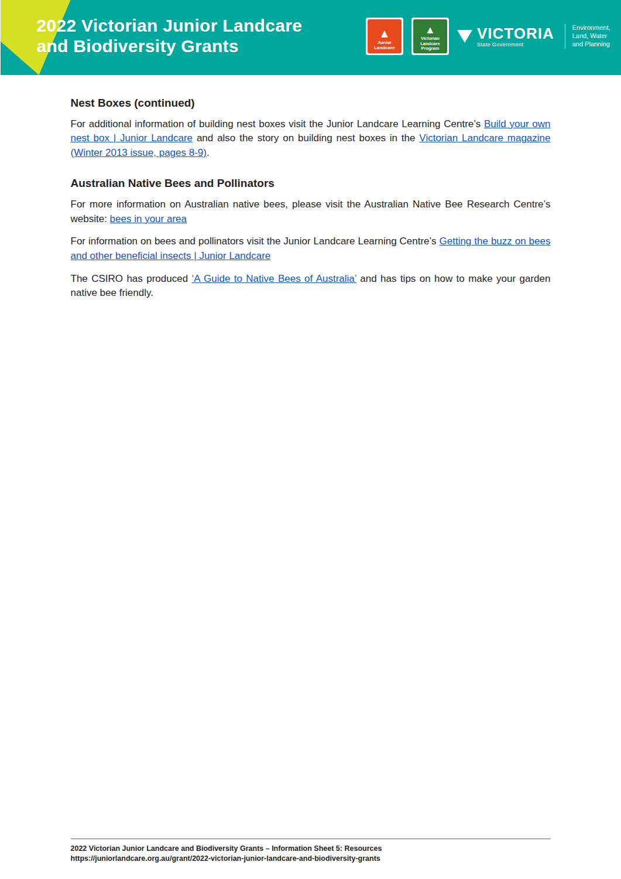2022 Victorian Junior Landcare
and Biodiversity Grants
▲Junior
Landcare
▲Victorian
Landcare
Program
VICTORIA State Government
Environment,
Land, Water
and Planning
Nest Boxes (continued)
For additional information of building nest boxes visit the Junior Landcare Learning Centre’s Build your own nest box | Junior Landcare and also the story on building nest boxes in the Victorian Landcare magazine (Winter 2013 issue, pages 8-9).
Australian Native Bees and Pollinators
For more information on Australian native bees, please visit the Australian Native Bee Research Centre’s website: bees in your area
For information on bees and pollinators visit the Junior Landcare Learning Centre’s Getting the buzz on bees and other beneficial insects | Junior Landcare
The CSIRO has produced ‘A Guide to Native Bees of Australia’ and has tips on how to make your garden native bee friendly.
2022 Victorian Junior Landcare and Biodiversity Grants – Information Sheet 5: Resources
https://juniorlandcare.org.au/grant/2022-victorian-junior-landcare-and-biodiversity-grants